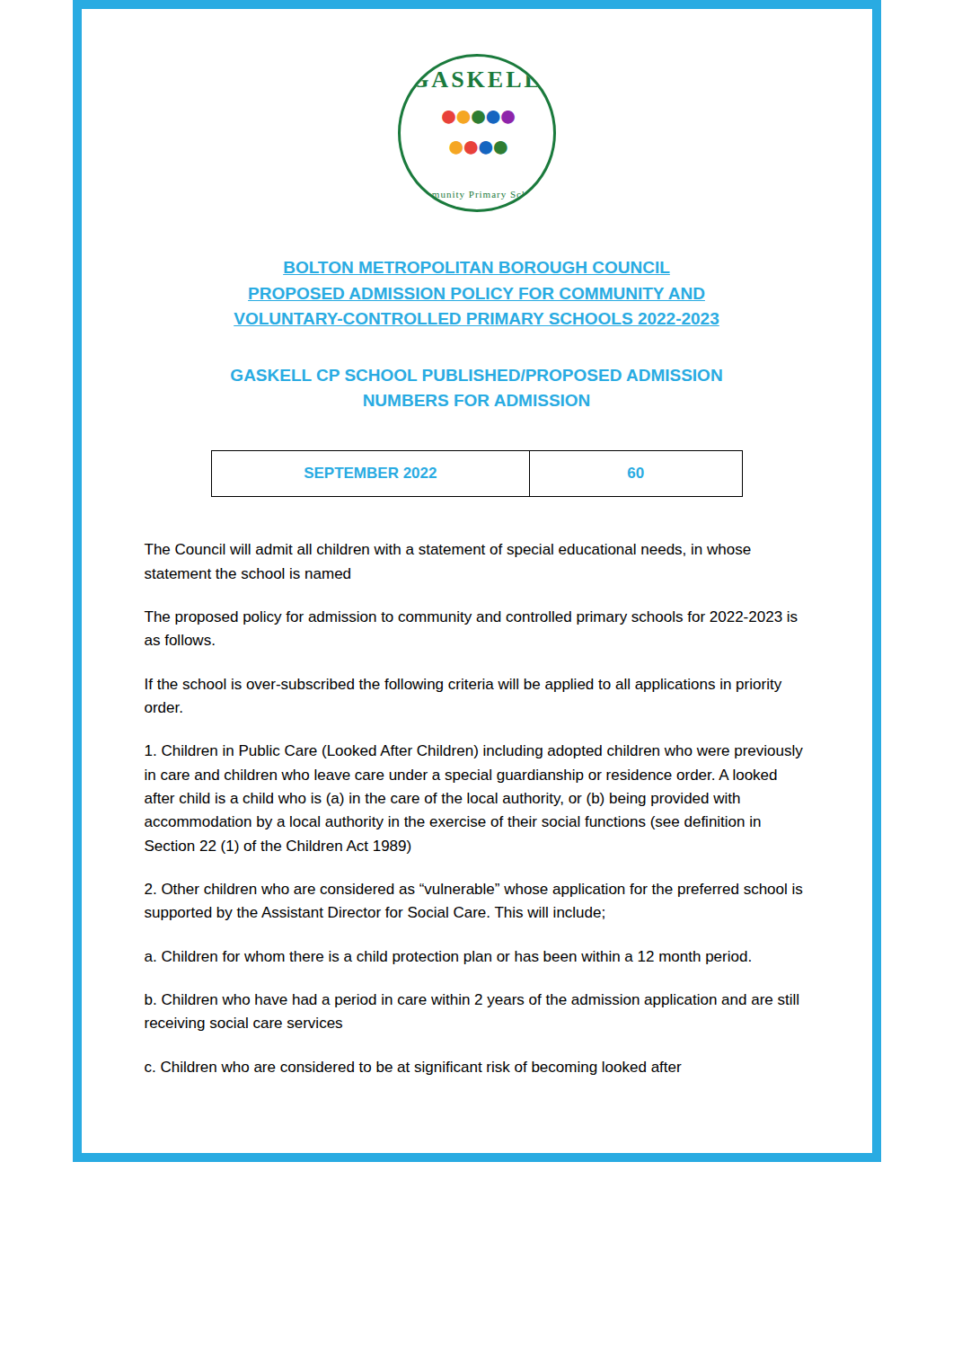GASKELL
●●●●●
●●●●
Community Primary School
BOLTON METROPOLITAN BOROUGH COUNCIL
PROPOSED ADMISSION POLICY FOR COMMUNITY AND
VOLUNTARY-CONTROLLED PRIMARY SCHOOLS 2022-2023
GASKELL CP SCHOOL PUBLISHED/PROPOSED ADMISSION
NUMBERS FOR ADMISSION
| SEPTEMBER 2022 | 60 |
The Council will admit all children with a statement of special educational needs, in whose statement the school is named
The proposed policy for admission to community and controlled primary schools for 2022-2023 is as follows.
If the school is over-subscribed the following criteria will be applied to all applications in priority order.
1. Children in Public Care (Looked After Children) including adopted children who were previously in care and children who leave care under a special guardianship or residence order. A looked after child is a child who is (a) in the care of the local authority, or (b) being provided with accommodation by a local authority in the exercise of their social functions (see definition in Section 22 (1) of the Children Act 1989)
2. Other children who are considered as “vulnerable” whose application for the preferred school is supported by the Assistant Director for Social Care. This will include;
a. Children for whom there is a child protection plan or has been within a 12 month period.
b. Children who have had a period in care within 2 years of the admission application and are still receiving social care services
c. Children who are considered to be at significant risk of becoming looked after